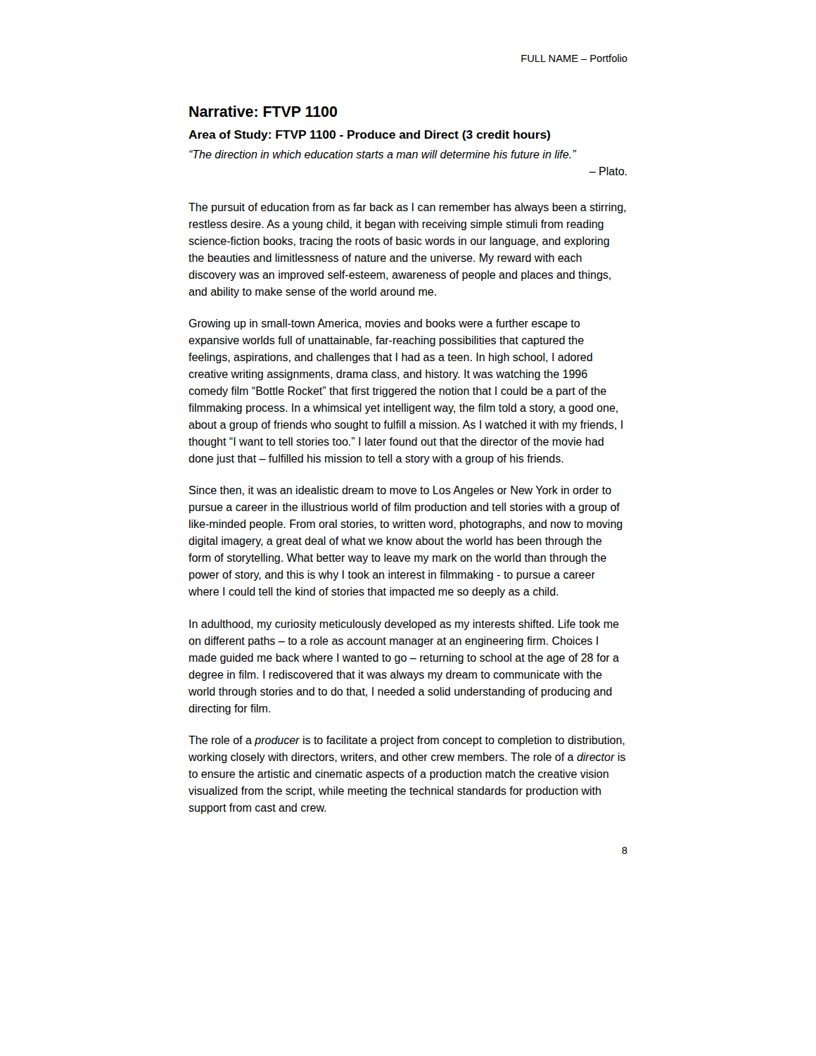FULL NAME – Portfolio
Narrative: FTVP 1100
Area of Study: FTVP 1100 - Produce and Direct (3 credit hours)
“The direction in which education starts a man will determine his future in life.”
– Plato.
The pursuit of education from as far back as I can remember has always been a stirring, restless desire. As a young child, it began with receiving simple stimuli from reading science-fiction books, tracing the roots of basic words in our language, and exploring the beauties and limitlessness of nature and the universe. My reward with each discovery was an improved self-esteem, awareness of people and places and things, and ability to make sense of the world around me.
Growing up in small-town America, movies and books were a further escape to expansive worlds full of unattainable, far-reaching possibilities that captured the feelings, aspirations, and challenges that I had as a teen. In high school, I adored creative writing assignments, drama class, and history. It was watching the 1996 comedy film “Bottle Rocket” that first triggered the notion that I could be a part of the filmmaking process. In a whimsical yet intelligent way, the film told a story, a good one, about a group of friends who sought to fulfill a mission. As I watched it with my friends, I thought “I want to tell stories too.” I later found out that the director of the movie had done just that – fulfilled his mission to tell a story with a group of his friends.
Since then, it was an idealistic dream to move to Los Angeles or New York in order to pursue a career in the illustrious world of film production and tell stories with a group of like-minded people. From oral stories, to written word, photographs, and now to moving digital imagery, a great deal of what we know about the world has been through the form of storytelling. What better way to leave my mark on the world than through the power of story, and this is why I took an interest in filmmaking - to pursue a career where I could tell the kind of stories that impacted me so deeply as a child.
In adulthood, my curiosity meticulously developed as my interests shifted. Life took me on different paths – to a role as account manager at an engineering firm. Choices I made guided me back where I wanted to go – returning to school at the age of 28 for a degree in film. I rediscovered that it was always my dream to communicate with the world through stories and to do that, I needed a solid understanding of producing and directing for film.
The role of a producer is to facilitate a project from concept to completion to distribution, working closely with directors, writers, and other crew members. The role of a director is to ensure the artistic and cinematic aspects of a production match the creative vision visualized from the script, while meeting the technical standards for production with support from cast and crew.
8